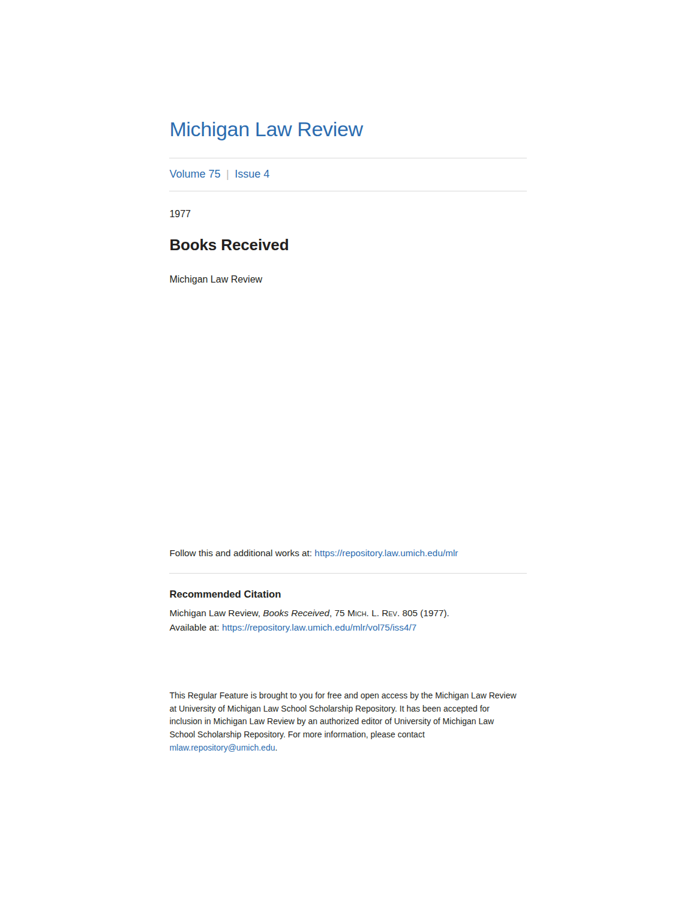Michigan Law Review
Volume 75|Issue 4
1977
Books Received
Michigan Law Review
Follow this and additional works at: https://repository.law.umich.edu/mlr
Recommended Citation
Michigan Law Review, Books Received, 75 Mich. L. Rev. 805 (1977).
Available at: https://repository.law.umich.edu/mlr/vol75/iss4/7
This Regular Feature is brought to you for free and open access by the Michigan Law Review at University of Michigan Law School Scholarship Repository. It has been accepted for inclusion in Michigan Law Review by an authorized editor of University of Michigan Law School Scholarship Repository. For more information, please contact mlaw.repository@umich.edu.